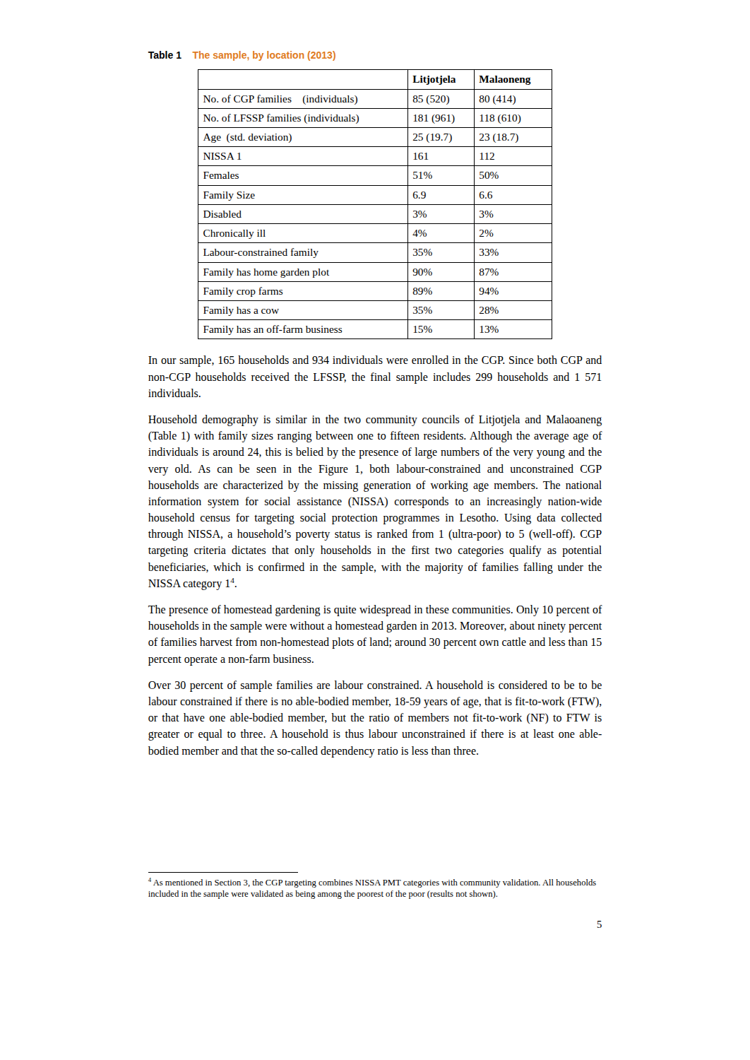Table 1 The sample, by location (2013)
| | Litjotjela | Malaoneng |
| --- | --- | --- |
| No. of CGP families (individuals) | 85 (520) | 80 (414) |
| No. of LFSSP families (individuals) | 181 (961) | 118 (610) |
| Age (std. deviation) | 25 (19.7) | 23 (18.7) |
| NISSA 1 | 161 | 112 |
| Females | 51% | 50% |
| Family Size | 6.9 | 6.6 |
| Disabled | 3% | 3% |
| Chronically ill | 4% | 2% |
| Labour-constrained family | 35% | 33% |
| Family has home garden plot | 90% | 87% |
| Family crop farms | 89% | 94% |
| Family has a cow | 35% | 28% |
| Family has an off-farm business | 15% | 13% |
In our sample, 165 households and 934 individuals were enrolled in the CGP. Since both CGP and non-CGP households received the LFSSP, the final sample includes 299 households and 1 571 individuals.
Household demography is similar in the two community councils of Litjotjela and Malaoaneng (Table 1) with family sizes ranging between one to fifteen residents. Although the average age of individuals is around 24, this is belied by the presence of large numbers of the very young and the very old. As can be seen in the Figure 1, both labour-constrained and unconstrained CGP households are characterized by the missing generation of working age members. The national information system for social assistance (NISSA) corresponds to an increasingly nation-wide household census for targeting social protection programmes in Lesotho. Using data collected through NISSA, a household’s poverty status is ranked from 1 (ultra-poor) to 5 (well-off). CGP targeting criteria dictates that only households in the first two categories qualify as potential beneficiaries, which is confirmed in the sample, with the majority of families falling under the NISSA category 14.
The presence of homestead gardening is quite widespread in these communities. Only 10 percent of households in the sample were without a homestead garden in 2013. Moreover, about ninety percent of families harvest from non-homestead plots of land; around 30 percent own cattle and less than 15 percent operate a non-farm business.
Over 30 percent of sample families are labour constrained. A household is considered to be to be labour constrained if there is no able-bodied member, 18-59 years of age, that is fit-to-work (FTW), or that have one able-bodied member, but the ratio of members not fit-to-work (NF) to FTW is greater or equal to three. A household is thus labour unconstrained if there is at least one able-bodied member and that the so-called dependency ratio is less than three.
4 As mentioned in Section 3, the CGP targeting combines NISSA PMT categories with community validation. All households included in the sample were validated as being among the poorest of the poor (results not shown).
5